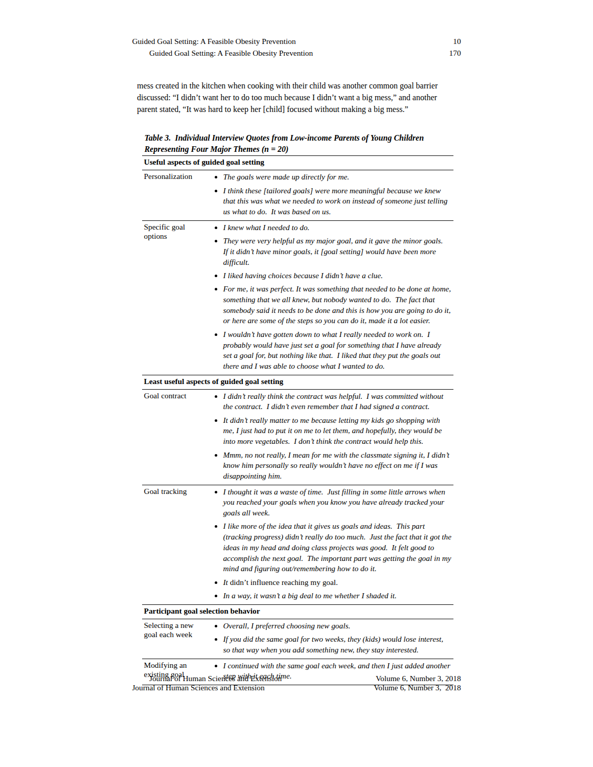Guided Goal Setting: A Feasible Obesity Prevention 10
Guided Goal Setting: A Feasible Obesity Prevention 170
mess created in the kitchen when cooking with their child was another common goal barrier discussed: “I didn’t want her to do too much because I didn’t want a big mess,” and another parent stated, “It was hard to keep her [child] focused without making a big mess.”
Table 3. Individual Interview Quotes from Low-income Parents of Young Children
Representing Four Major Themes (n = 20)
| Useful aspects of guided goal setting |
| Personalization | The goals were made up directly for me. I think these [tailored goals] were more meaningful because we knew that this was what we needed to work on instead of someone just telling us what to do. It was based on us. |
| Specific goal options | I knew what I needed to do. They were very helpful as my major goal, and it gave the minor goals. If it didn’t have minor goals, it [goal setting] would have been more difficult. I liked having choices because I didn’t have a clue. For me, it was perfect. It was something that needed to be done at home, something that we all knew, but nobody wanted to do. The fact that somebody said it needs to be done and this is how you are going to do it, or here are some of the steps so you can do it, made it a lot easier. I wouldn’t have gotten down to what I really needed to work on. I probably would have just set a goal for something that I have already set a goal for, but nothing like that. I liked that they put the goals out there and I was able to choose what I wanted to do. |
| Least useful aspects of guided goal setting |
| Goal contract | I didn’t really think the contract was helpful. I was committed without the contract. I didn’t even remember that I had signed a contract. It didn’t really matter to me because letting my kids go shopping with me, I just had to put it on me to let them, and hopefully, they would be into more vegetables. I don’t think the contract would help this. Mmm, no not really, I mean for me with the classmate signing it, I didn’t know him personally so really wouldn’t have no effect on me if I was disappointing him. |
| Goal tracking | I thought it was a waste of time. Just filling in some little arrows when you reached your goals when you know you have already tracked your goals all week. I like more of the idea that it gives us goals and ideas. This part (tracking progress) didn’t really do too much. Just the fact that it got the ideas in my head and doing class projects was good. It felt good to accomplish the next goal. The important part was getting the goal in my mind and figuring out/remembering how to do it. It didn’t influence reaching my goal. In a way, it wasn’t a big deal to me whether I shaded it. |
| Participant goal selection behavior |
| Selecting a new goal each week | Overall, I preferred choosing new goals. If you did the same goal for two weeks, they (kids) would lose interest, so that way when you add something new, they stay interested. |
| Modifying an existing goal | I continued with the same goal each week, and then I just added another step with it each time. |
Journal of Human Sciences and Extension Volume 6, Number 3, 2018
Journal of Human Sciences and Extension Volume 6, Number 3, 2018